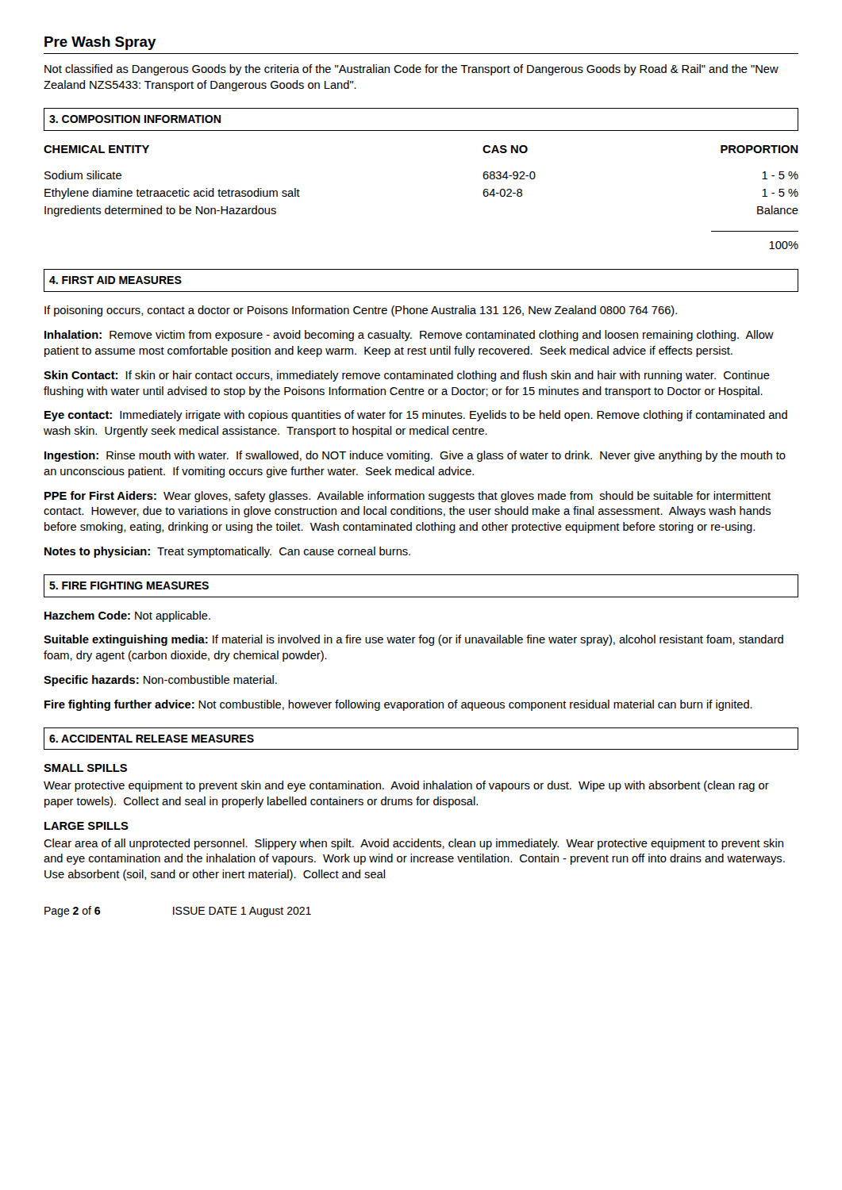Pre Wash Spray
Not classified as Dangerous Goods by the criteria of the "Australian Code for the Transport of Dangerous Goods by Road & Rail" and the "New Zealand NZS5433: Transport of Dangerous Goods on Land".
3. COMPOSITION INFORMATION
| CHEMICAL ENTITY | CAS NO | PROPORTION |
| --- | --- | --- |
| Sodium silicate | 6834-92-0 | 1 - 5 % |
| Ethylene diamine tetraacetic acid tetrasodium salt | 64-02-8 | 1 - 5 % |
| Ingredients determined to be Non-Hazardous | | Balance |
| | | 100% |
4. FIRST AID MEASURES
If poisoning occurs, contact a doctor or Poisons Information Centre (Phone Australia 131 126, New Zealand 0800 764 766).
Inhalation: Remove victim from exposure - avoid becoming a casualty. Remove contaminated clothing and loosen remaining clothing. Allow patient to assume most comfortable position and keep warm. Keep at rest until fully recovered. Seek medical advice if effects persist.
Skin Contact: If skin or hair contact occurs, immediately remove contaminated clothing and flush skin and hair with running water. Continue flushing with water until advised to stop by the Poisons Information Centre or a Doctor; or for 15 minutes and transport to Doctor or Hospital.
Eye contact: Immediately irrigate with copious quantities of water for 15 minutes. Eyelids to be held open. Remove clothing if contaminated and wash skin. Urgently seek medical assistance. Transport to hospital or medical centre.
Ingestion: Rinse mouth with water. If swallowed, do NOT induce vomiting. Give a glass of water to drink. Never give anything by the mouth to an unconscious patient. If vomiting occurs give further water. Seek medical advice.
PPE for First Aiders: Wear gloves, safety glasses. Available information suggests that gloves made from should be suitable for intermittent contact. However, due to variations in glove construction and local conditions, the user should make a final assessment. Always wash hands before smoking, eating, drinking or using the toilet. Wash contaminated clothing and other protective equipment before storing or re-using.
Notes to physician: Treat symptomatically. Can cause corneal burns.
5. FIRE FIGHTING MEASURES
Hazchem Code: Not applicable.
Suitable extinguishing media: If material is involved in a fire use water fog (or if unavailable fine water spray), alcohol resistant foam, standard foam, dry agent (carbon dioxide, dry chemical powder).
Specific hazards: Non-combustible material.
Fire fighting further advice: Not combustible, however following evaporation of aqueous component residual material can burn if ignited.
6. ACCIDENTAL RELEASE MEASURES
SMALL SPILLS
Wear protective equipment to prevent skin and eye contamination. Avoid inhalation of vapours or dust. Wipe up with absorbent (clean rag or paper towels). Collect and seal in properly labelled containers or drums for disposal.
LARGE SPILLS
Clear area of all unprotected personnel. Slippery when spilt. Avoid accidents, clean up immediately. Wear protective equipment to prevent skin and eye contamination and the inhalation of vapours. Work up wind or increase ventilation. Contain - prevent run off into drains and waterways. Use absorbent (soil, sand or other inert material). Collect and seal
Page 2 of 6 ISSUE DATE 1 August 2021